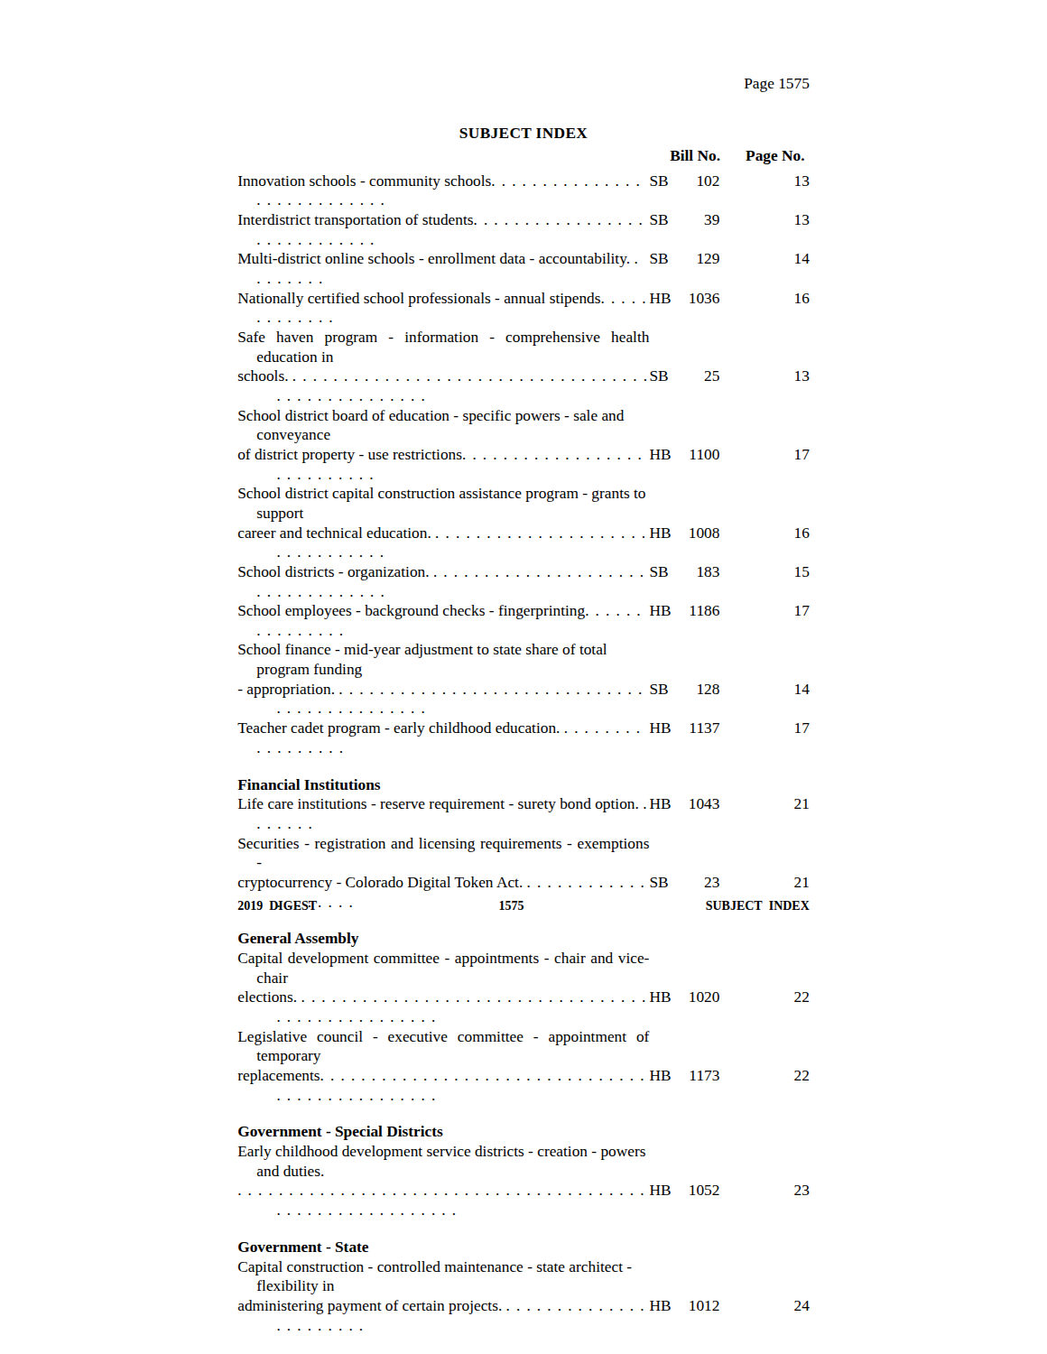Page 1575
SUBJECT INDEX
| | Bill No. | Page No. |
| --- | --- | --- |
| Innovation schools - community schools . . . . . . . . . . . . . . . . . . . . . . . . . . . . | SB 102 | 13 |
| Interdistrict transportation of students . . . . . . . . . . . . . . . . . . . . . . . . . . . . . | SB 39 | 13 |
| Multi-district online schools - enrollment data - accountability. . . . . . . . . | SB 129 | 14 |
| Nationally certified school professionals - annual stipends . . . . . . . . . . . . . | HB 1036 | 16 |
| Safe haven program - information - comprehensive health education in | | |
| schools. . . . . . . . . . . . . . . . . . . . . . . . . . . . . . . . . . . . . . . . . . . . . . . . . . . | SB 25 | 13 |
| School district board of education - specific powers - sale and conveyance | | |
| of district property - use restrictions . . . . . . . . . . . . . . . . . . . . . . . . . . . . | HB 1100 | 17 |
| School district capital construction assistance program - grants to support | | |
| career and technical education. . . . . . . . . . . . . . . . . . . . . . . . . . . . . . . . . | HB 1008 | 16 |
| School districts - organization. . . . . . . . . . . . . . . . . . . . . . . . . . . . . . . . . . . | SB 183 | 15 |
| School employees - background checks - fingerprinting . . . . . . . . . . . . . . . | HB 1186 | 17 |
| School finance - mid-year adjustment to state share of total program funding | | |
| - appropriation. . . . . . . . . . . . . . . . . . . . . . . . . . . . . . . . . . . . . . . . . . . . . . | SB 128 | 14 |
| Teacher cadet program - early childhood education. . . . . . . . . . . . . . . . . . | HB 1137 | 17 |
| Financial Institutions | | |
| Life care institutions - reserve requirement - surety bond option. . . . . . . . | HB 1043 | 21 |
| Securities - registration and licensing requirements - exemptions - | | |
| cryptocurrency - Colorado Digital Token Act. . . . . . . . . . . . . . . . . . . . . | SB 23 | 21 |
| General Assembly | | |
| Capital development committee - appointments - chair and vice-chair | | |
| elections. . . . . . . . . . . . . . . . . . . . . . . . . . . . . . . . . . . . . . . . . . . . . . . . . . . | HB 1020 | 22 |
| Legislative council - executive committee - appointment of temporary | | |
| replacements . . . . . . . . . . . . . . . . . . . . . . . . . . . . . . . . . . . . . . . . . . . . . . . . | HB 1173 | 22 |
| Government - Special Districts | | |
| Early childhood development service districts - creation - powers and duties. | | |
| . . . . . . . . . . . . . . . . . . . . . . . . . . . . . . . . . . . . . . . . . . . . . . . . . . . . . . . . . . | HB 1052 | 23 |
| Government - State | | |
| Capital construction - controlled maintenance - state architect - flexibility in | | |
| administering payment of certain projects. . . . . . . . . . . . . . . . . . . . . . . . | HB 1012 | 24 |
2019 DIGEST SUBJECT INDEX
1575